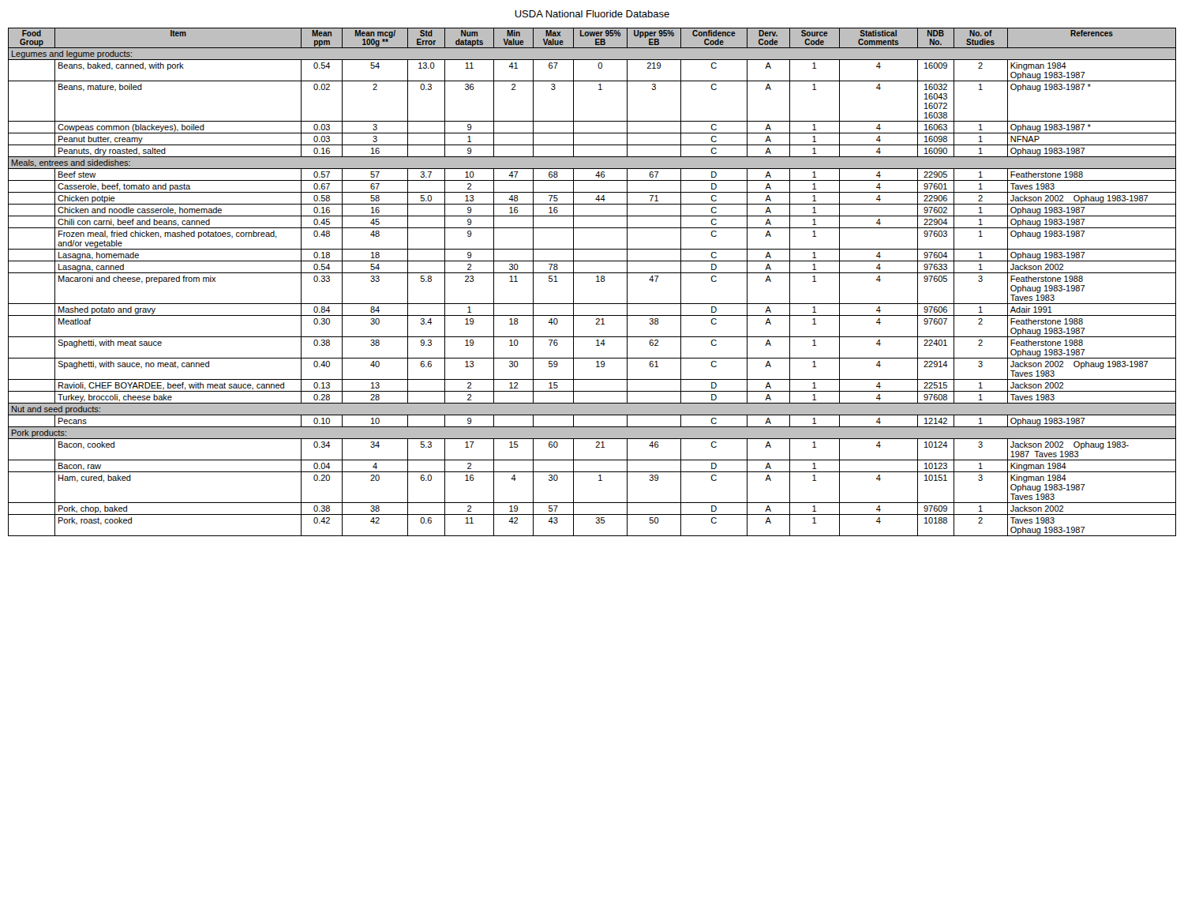USDA National Fluoride Database
| Food Group | Item | Mean ppm | Mean mcg/ 100g ** | Std Error | Num datapts | Min Value | Max Value | Lower 95% EB | Upper 95% EB | Confidence Code | Derv. Code | Source Code | Statistical Comments | NDB No. | No. of Studies | References |
| --- | --- | --- | --- | --- | --- | --- | --- | --- | --- | --- | --- | --- | --- | --- | --- | --- |
| Legumes and legume products: |
| | Beans, baked, canned, with pork | 0.54 | 54 | 13.0 | 11 | 41 | 67 | 0 | 219 | C | A | 1 | 4 | 16009 | 2 | Kingman 1984 Ophaug 1983-1987 |
| | Beans, mature, boiled | 0.02 | 2 | 0.3 | 36 | 2 | 3 | 1 | 3 | C | A | 1 | 4 | 16032 16043 16072 16038 | 1 | Ophaug 1983-1987 * |
| | Cowpeas common (blackeyes), boiled | 0.03 | 3 | | 9 | | | | | C | A | 1 | 4 | 16063 | 1 | Ophaug 1983-1987 * |
| | Peanut butter, creamy | 0.03 | 3 | | 1 | | | | | C | A | 1 | 4 | 16098 | 1 | NFNAP |
| | Peanuts, dry roasted, salted | 0.16 | 16 | | 9 | | | | | C | A | 1 | 4 | 16090 | 1 | Ophaug 1983-1987 |
| Meals, entrees and sidedishes: |
| | Beef stew | 0.57 | 57 | 3.7 | 10 | 47 | 68 | 46 | 67 | D | A | 1 | 4 | 22905 | 1 | Featherstone 1988 |
| | Casserole, beef, tomato and pasta | 0.67 | 67 | | 2 | | | | | D | A | 1 | 4 | 97601 | 1 | Taves 1983 |
| | Chicken potpie | 0.58 | 58 | 5.0 | 13 | 48 | 75 | 44 | 71 | C | A | 1 | 4 | 22906 | 2 | Jackson 2002 Ophaug 1983-1987 |
| | Chicken and noodle casserole, homemade | 0.16 | 16 | | 9 | 16 | 16 | | | C | A | 1 | | 97602 | 1 | Ophaug 1983-1987 |
| | Chili con carni, beef and beans, canned | 0.45 | 45 | | 9 | | | | | C | A | 1 | 4 | 22904 | 1 | Ophaug 1983-1987 |
| | Frozen meal, fried chicken, mashed potatoes, cornbread, and/or vegetable | 0.48 | 48 | | 9 | | | | | C | A | 1 | | 97603 | 1 | Ophaug 1983-1987 |
| | Lasagna, homemade | 0.18 | 18 | | 9 | | | | | C | A | 1 | 4 | 97604 | 1 | Ophaug 1983-1987 |
| | Lasagna, canned | 0.54 | 54 | | 2 | 30 | 78 | | | D | A | 1 | 4 | 97633 | 1 | Jackson 2002 |
| | Macaroni and cheese, prepared from mix | 0.33 | 33 | 5.8 | 23 | 11 | 51 | 18 | 47 | C | A | 1 | 4 | 97605 | 3 | Featherstone 1988 Ophaug 1983-1987 Taves 1983 |
| | Mashed potato and gravy | 0.84 | 84 | | 1 | | | | | D | A | 1 | 4 | 97606 | 1 | Adair 1991 |
| | Meatloaf | 0.30 | 30 | 3.4 | 19 | 18 | 40 | 21 | 38 | C | A | 1 | 4 | 97607 | 2 | Featherstone 1988 Ophaug 1983-1987 |
| | Spaghetti, with meat sauce | 0.38 | 38 | 9.3 | 19 | 10 | 76 | 14 | 62 | C | A | 1 | 4 | 22401 | 2 | Featherstone 1988 Ophaug 1983-1987 |
| | Spaghetti, with sauce, no meat, canned | 0.40 | 40 | 6.6 | 13 | 30 | 59 | 19 | 61 | C | A | 1 | 4 | 22914 | 3 | Jackson 2002 Ophaug 1983-1987 Taves 1983 |
| | Ravioli, CHEF BOYARDEE, beef, with meat sauce, canned | 0.13 | 13 | | 2 | 12 | 15 | | | D | A | 1 | 4 | 22515 | 1 | Jackson 2002 |
| | Turkey, broccoli, cheese bake | 0.28 | 28 | | 2 | | | | | D | A | 1 | 4 | 97608 | 1 | Taves 1983 |
| Nut and seed products: |
| | Pecans | 0.10 | 10 | | 9 | | | | | C | A | 1 | 4 | 12142 | 1 | Ophaug 1983-1987 |
| Pork products: |
| | Bacon, cooked | 0.34 | 34 | 5.3 | 17 | 15 | 60 | 21 | 46 | C | A | 1 | 4 | 10124 | 3 | Jackson 2002 Ophaug 1983-1987 Taves 1983 |
| | Bacon, raw | 0.04 | 4 | | 2 | | | | | D | A | 1 | | 10123 | 1 | Kingman 1984 |
| | Ham, cured, baked | 0.20 | 20 | 6.0 | 16 | 4 | 30 | 1 | 39 | C | A | 1 | 4 | 10151 | 3 | Kingman 1984 Ophaug 1983-1987 Taves 1983 |
| | Pork, chop, baked | 0.38 | 38 | | 2 | 19 | 57 | | | D | A | 1 | 4 | 97609 | 1 | Jackson 2002 |
| | Pork, roast, cooked | 0.42 | 42 | 0.6 | 11 | 42 | 43 | 35 | 50 | C | A | 1 | 4 | 10188 | 2 | Taves 1983 Ophaug 1983-1987 |